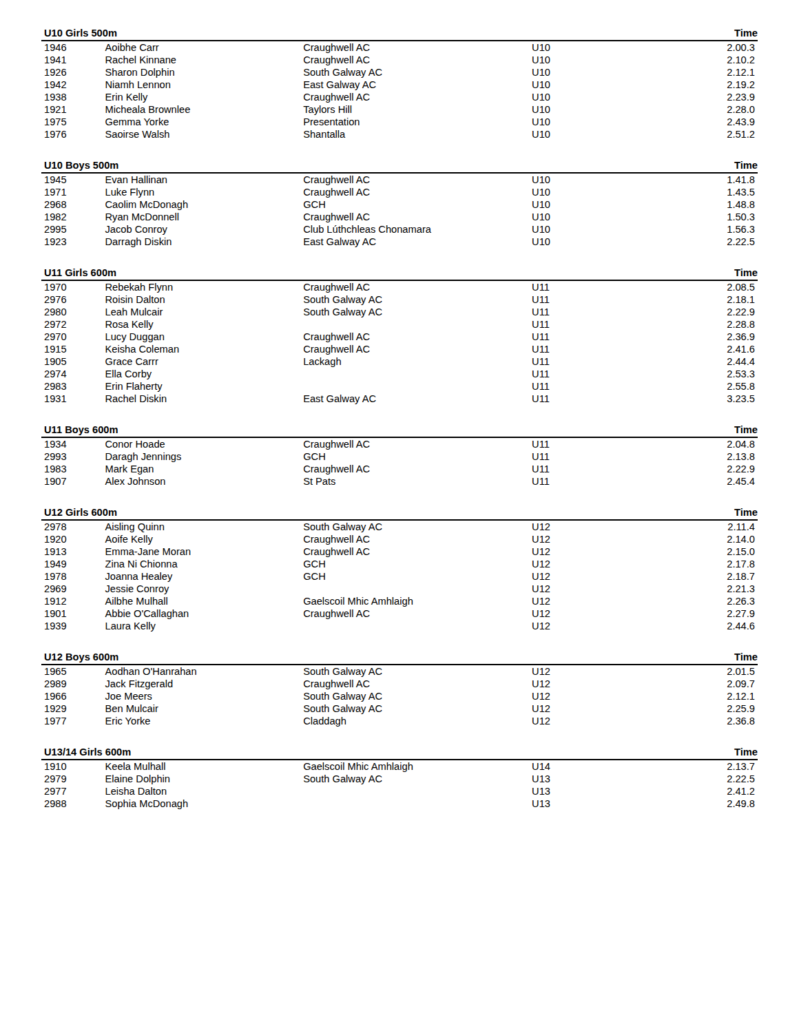U10 Girls 500m Time
| 1946 | Aoibhe Carr | Craughwell AC | U10 | 2.00.3 |
| 1941 | Rachel Kinnane | Craughwell AC | U10 | 2.10.2 |
| 1926 | Sharon Dolphin | South Galway AC | U10 | 2.12.1 |
| 1942 | Niamh Lennon | East Galway AC | U10 | 2.19.2 |
| 1938 | Erin Kelly | Craughwell AC | U10 | 2.23.9 |
| 1921 | Micheala Brownlee | Taylors Hill | U10 | 2.28.0 |
| 1975 | Gemma Yorke | Presentation | U10 | 2.43.9 |
| 1976 | Saoirse Walsh | Shantalla | U10 | 2.51.2 |
U10 Boys 500m Time
| 1945 | Evan Hallinan | Craughwell AC | U10 | 1.41.8 |
| 1971 | Luke Flynn | Craughwell AC | U10 | 1.43.5 |
| 2968 | Caolim McDonagh | GCH | U10 | 1.48.8 |
| 1982 | Ryan McDonnell | Craughwell AC | U10 | 1.50.3 |
| 2995 | Jacob Conroy | Club Lúthchleas Chonamara | U10 | 1.56.3 |
| 1923 | Darragh Diskin | East Galway AC | U10 | 2.22.5 |
U11 Girls 600m Time
| 1970 | Rebekah Flynn | Craughwell AC | U11 | 2.08.5 |
| 2976 | Roisin Dalton | South Galway AC | U11 | 2.18.1 |
| 2980 | Leah Mulcair | South Galway AC | U11 | 2.22.9 |
| 2972 | Rosa Kelly | | U11 | 2.28.8 |
| 2970 | Lucy Duggan | Craughwell AC | U11 | 2.36.9 |
| 1915 | Keisha Coleman | Craughwell AC | U11 | 2.41.6 |
| 1905 | Grace Carrr | Lackagh | U11 | 2.44.4 |
| 2974 | Ella Corby | | U11 | 2.53.3 |
| 2983 | Erin Flaherty | | U11 | 2.55.8 |
| 1931 | Rachel Diskin | East Galway AC | U11 | 3.23.5 |
U11 Boys 600m Time
| 1934 | Conor Hoade | Craughwell AC | U11 | 2.04.8 |
| 2993 | Daragh Jennings | GCH | U11 | 2.13.8 |
| 1983 | Mark Egan | Craughwell AC | U11 | 2.22.9 |
| 1907 | Alex Johnson | St Pats | U11 | 2.45.4 |
U12 Girls 600m Time
| 2978 | Aisling Quinn | South Galway AC | U12 | 2.11.4 |
| 1920 | Aoife Kelly | Craughwell AC | U12 | 2.14.0 |
| 1913 | Emma-Jane Moran | Craughwell AC | U12 | 2.15.0 |
| 1949 | Zina Ni Chionna | GCH | U12 | 2.17.8 |
| 1978 | Joanna Healey | GCH | U12 | 2.18.7 |
| 2969 | Jessie Conroy | | U12 | 2.21.3 |
| 1912 | Ailbhe Mulhall | Gaelscoil Mhic Amhlaigh | U12 | 2.26.3 |
| 1901 | Abbie O'Callaghan | Craughwell AC | U12 | 2.27.9 |
| 1939 | Laura Kelly | | U12 | 2.44.6 |
U12 Boys 600m Time
| 1965 | Aodhan O'Hanrahan | South Galway AC | U12 | 2.01.5 |
| 2989 | Jack Fitzgerald | Craughwell AC | U12 | 2.09.7 |
| 1966 | Joe Meers | South Galway AC | U12 | 2.12.1 |
| 1929 | Ben Mulcair | South Galway AC | U12 | 2.25.9 |
| 1977 | Eric Yorke | Claddagh | U12 | 2.36.8 |
U13/14 Girls 600m Time
| 1910 | Keela Mulhall | Gaelscoil Mhic Amhlaigh | U14 | 2.13.7 |
| 2979 | Elaine Dolphin | South Galway AC | U13 | 2.22.5 |
| 2977 | Leisha Dalton | | U13 | 2.41.2 |
| 2988 | Sophia McDonagh | | U13 | 2.49.8 |